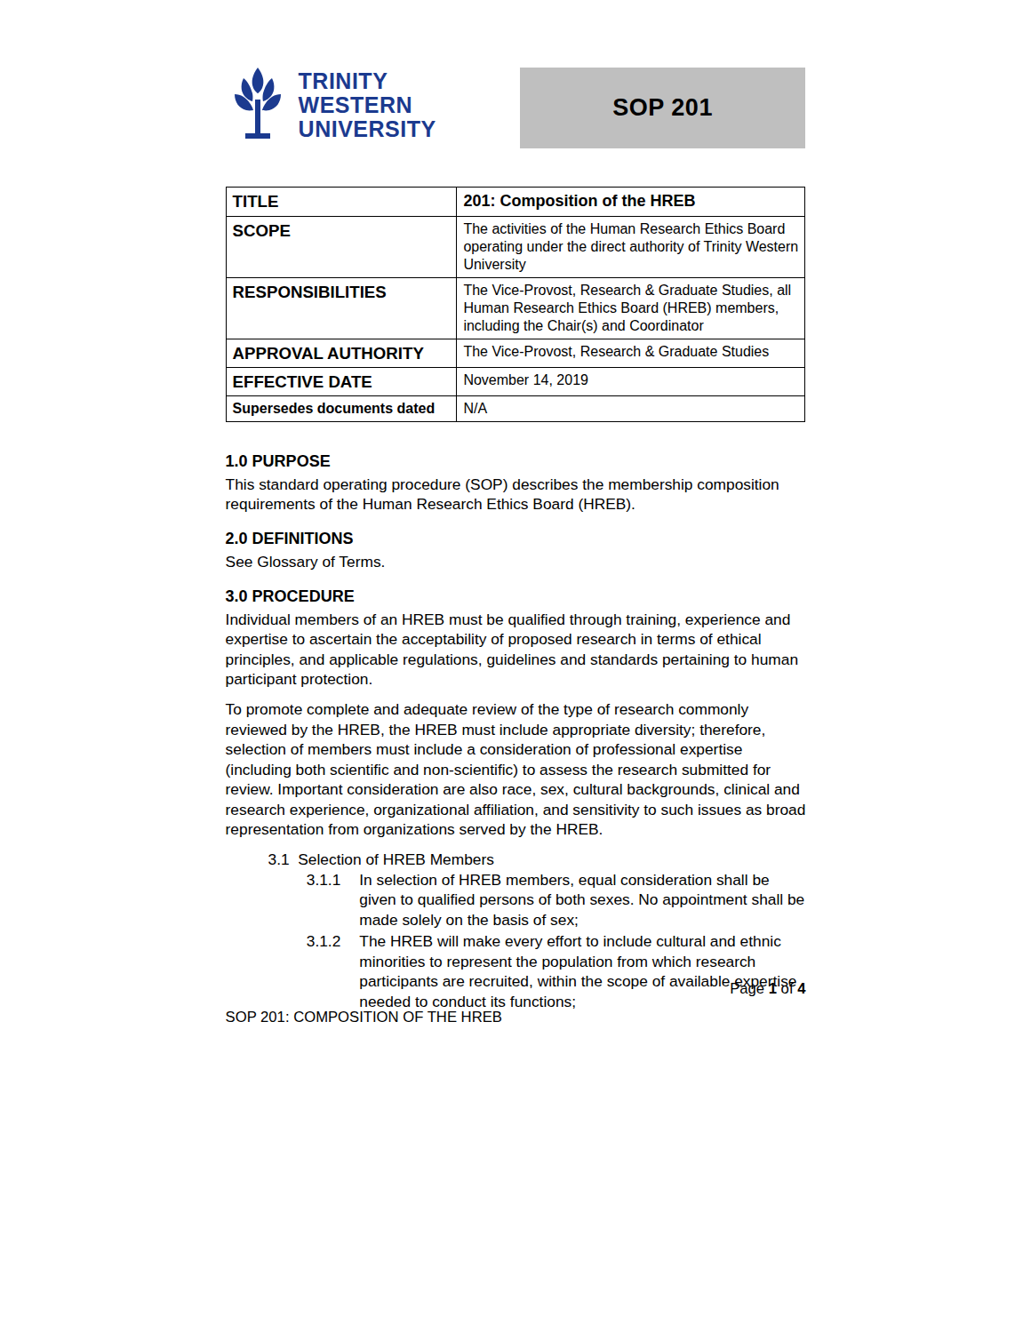TRINITY
WESTERN
UNIVERSITY
SOP 201
| TITLE | 201: Composition of the HREB |
| SCOPE | The activities of the Human Research Ethics Board operating under the direct authority of Trinity Western University |
| RESPONSIBILITIES | The Vice-Provost, Research & Graduate Studies, all Human Research Ethics Board (HREB) members, including the Chair(s) and Coordinator |
| APPROVAL AUTHORITY | The Vice-Provost, Research & Graduate Studies |
| EFFECTIVE DATE | November 14, 2019 |
| Supersedes documents dated | N/A |
1.0 PURPOSE
This standard operating procedure (SOP) describes the membership composition requirements of the Human Research Ethics Board (HREB).
2.0 DEFINITIONS
See Glossary of Terms.
3.0 PROCEDURE
Individual members of an HREB must be qualified through training, experience and expertise to ascertain the acceptability of proposed research in terms of ethical principles, and applicable regulations, guidelines and standards pertaining to human participant protection.
To promote complete and adequate review of the type of research commonly reviewed by the HREB, the HREB must include appropriate diversity; therefore, selection of members must include a consideration of professional expertise (including both scientific and non-scientific) to assess the research submitted for review. Important consideration are also race, sex, cultural backgrounds, clinical and research experience, organizational affiliation, and sensitivity to such issues as broad representation from organizations served by the HREB.
3.1 Selection of HREB Members
3.1.1
In selection of HREB members, equal consideration shall be given to qualified persons of both sexes. No appointment shall be made solely on the basis of sex;
3.1.2
The HREB will make every effort to include cultural and ethnic minorities to represent the population from which research participants are recruited, within the scope of available expertise needed to conduct its functions;
Page 1 of 4
SOP 201: COMPOSITION OF THE HREB